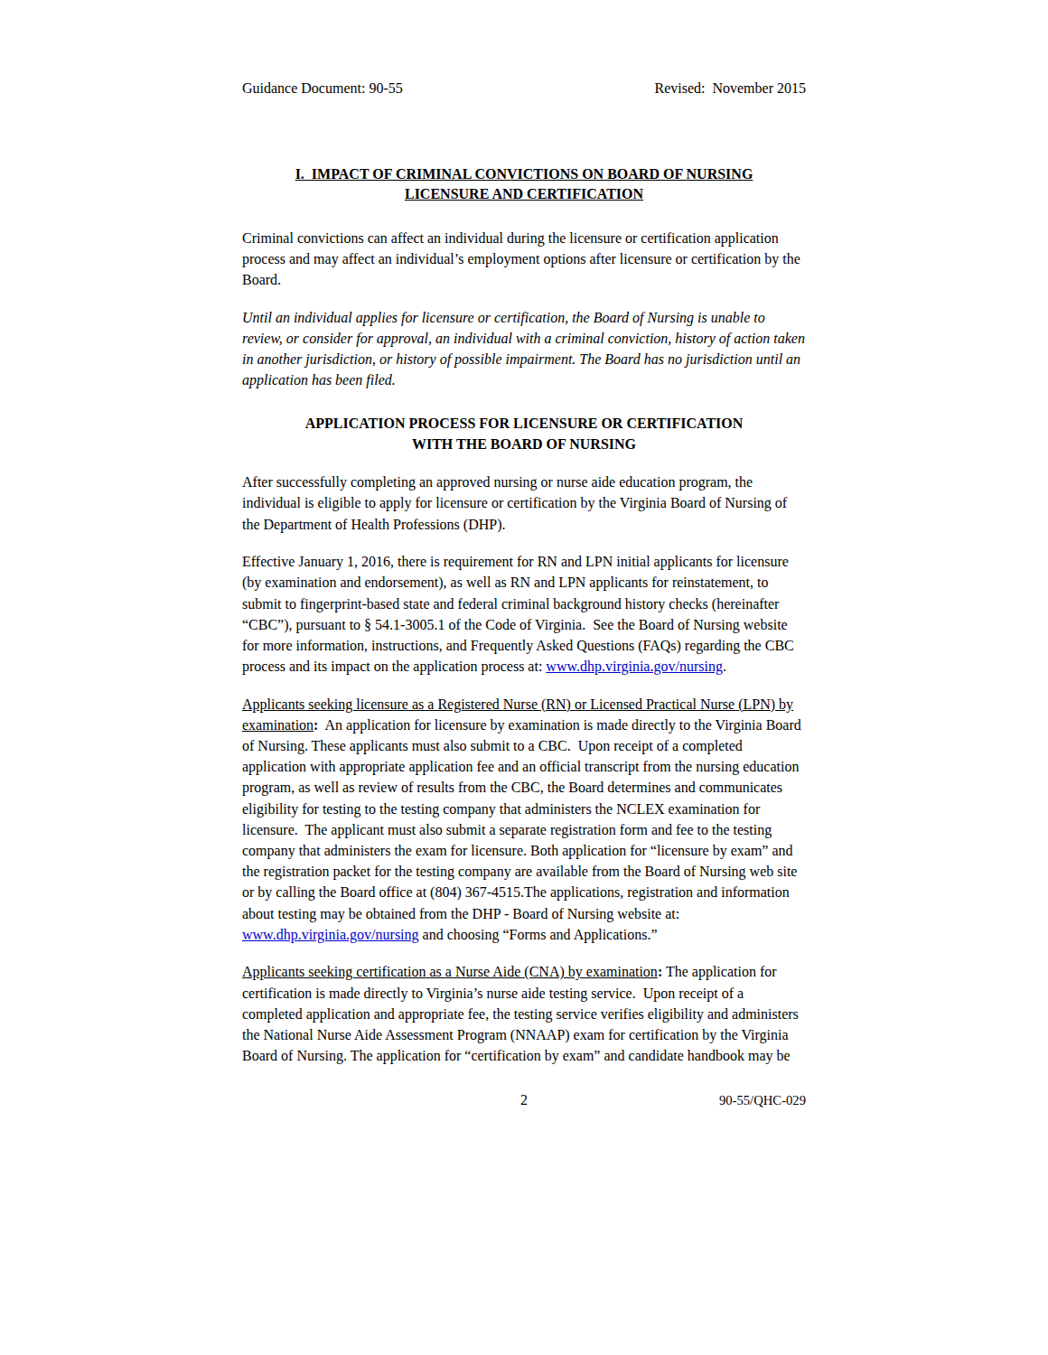Guidance Document: 90-55 Revised: November 2015
I. IMPACT OF CRIMINAL CONVICTIONS ON BOARD OF NURSING
LICENSURE AND CERTIFICATION
Criminal convictions can affect an individual during the licensure or certification application process and may affect an individual’s employment options after licensure or certification by the Board.
Until an individual applies for licensure or certification, the Board of Nursing is unable to review, or consider for approval, an individual with a criminal conviction, history of action taken in another jurisdiction, or history of possible impairment. The Board has no jurisdiction until an application has been filed.
APPLICATION PROCESS FOR LICENSURE OR CERTIFICATION
WITH THE BOARD OF NURSING
After successfully completing an approved nursing or nurse aide education program, the individual is eligible to apply for licensure or certification by the Virginia Board of Nursing of the Department of Health Professions (DHP).
Effective January 1, 2016, there is requirement for RN and LPN initial applicants for licensure (by examination and endorsement), as well as RN and LPN applicants for reinstatement, to submit to fingerprint-based state and federal criminal background history checks (hereinafter “CBC”), pursuant to § 54.1-3005.1 of the Code of Virginia. See the Board of Nursing website for more information, instructions, and Frequently Asked Questions (FAQs) regarding the CBC process and its impact on the application process at: www.dhp.virginia.gov/nursing.
Applicants seeking licensure as a Registered Nurse (RN) or Licensed Practical Nurse (LPN) by examination: An application for licensure by examination is made directly to the Virginia Board of Nursing. These applicants must also submit to a CBC. Upon receipt of a completed application with appropriate application fee and an official transcript from the nursing education program, as well as review of results from the CBC, the Board determines and communicates eligibility for testing to the testing company that administers the NCLEX examination for licensure. The applicant must also submit a separate registration form and fee to the testing company that administers the exam for licensure. Both application for “licensure by exam” and the registration packet for the testing company are available from the Board of Nursing web site or by calling the Board office at (804) 367-4515.The applications, registration and information about testing may be obtained from the DHP - Board of Nursing website at: www.dhp.virginia.gov/nursing and choosing “Forms and Applications.”
Applicants seeking certification as a Nurse Aide (CNA) by examination: The application for certification is made directly to Virginia’s nurse aide testing service. Upon receipt of a completed application and appropriate fee, the testing service verifies eligibility and administers the National Nurse Aide Assessment Program (NNAAP) exam for certification by the Virginia Board of Nursing. The application for “certification by exam” and candidate handbook may be
2 90-55/QHC-029